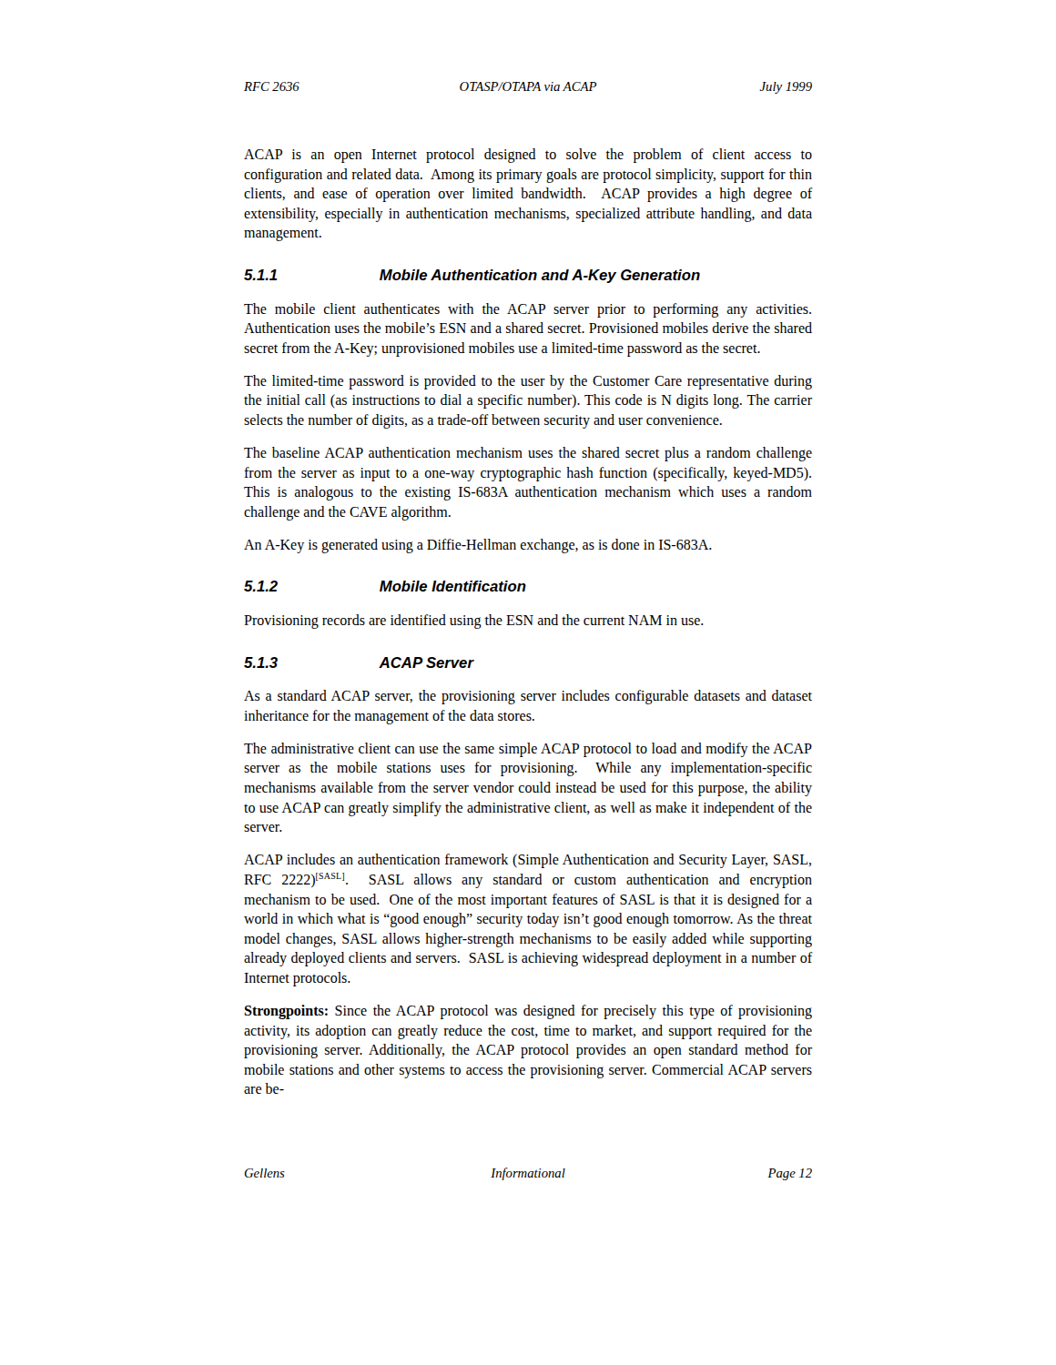RFC 2636
OTASP/OTAPA via ACAP
July 1999
ACAP is an open Internet protocol designed to solve the problem of client access to configuration and related data. Among its primary goals are protocol simplicity, support for thin clients, and ease of operation over limited bandwidth. ACAP provides a high degree of extensibility, especially in authentication mechanisms, specialized attribute handling, and data management.
5.1.1 Mobile Authentication and A-Key Generation
The mobile client authenticates with the ACAP server prior to performing any activities. Authentication uses the mobile’s ESN and a shared secret. Provisioned mobiles derive the shared secret from the A-Key; unprovisioned mobiles use a limited-time password as the secret.
The limited-time password is provided to the user by the Customer Care representative during the initial call (as instructions to dial a specific number). This code is N digits long. The carrier selects the number of digits, as a trade-off between security and user convenience.
The baseline ACAP authentication mechanism uses the shared secret plus a random challenge from the server as input to a one-way cryptographic hash function (specifically, keyed-MD5). This is analogous to the existing IS-683A authentication mechanism which uses a random challenge and the CAVE algorithm.
An A-Key is generated using a Diffie-Hellman exchange, as is done in IS-683A.
5.1.2 Mobile Identification
Provisioning records are identified using the ESN and the current NAM in use.
5.1.3 ACAP Server
As a standard ACAP server, the provisioning server includes configurable datasets and dataset inheritance for the management of the data stores.
The administrative client can use the same simple ACAP protocol to load and modify the ACAP server as the mobile stations uses for provisioning. While any implementation-specific mechanisms available from the server vendor could instead be used for this purpose, the ability to use ACAP can greatly simplify the administrative client, as well as make it independent of the server.
ACAP includes an authentication framework (Simple Authentication and Security Layer, SASL, RFC 2222)[SASL]. SASL allows any standard or custom authentication and encryption mechanism to be used. One of the most important features of SASL is that it is designed for a world in which what is “good enough” security today isn’t good enough tomorrow. As the threat model changes, SASL allows higher-strength mechanisms to be easily added while supporting already deployed clients and servers. SASL is achieving widespread deployment in a number of Internet protocols.
Strongpoints: Since the ACAP protocol was designed for precisely this type of provisioning activity, its adoption can greatly reduce the cost, time to market, and support required for the provisioning server. Additionally, the ACAP protocol provides an open standard method for mobile stations and other systems to access the provisioning server. Commercial ACAP servers are be-
Gellens
Informational
Page 12